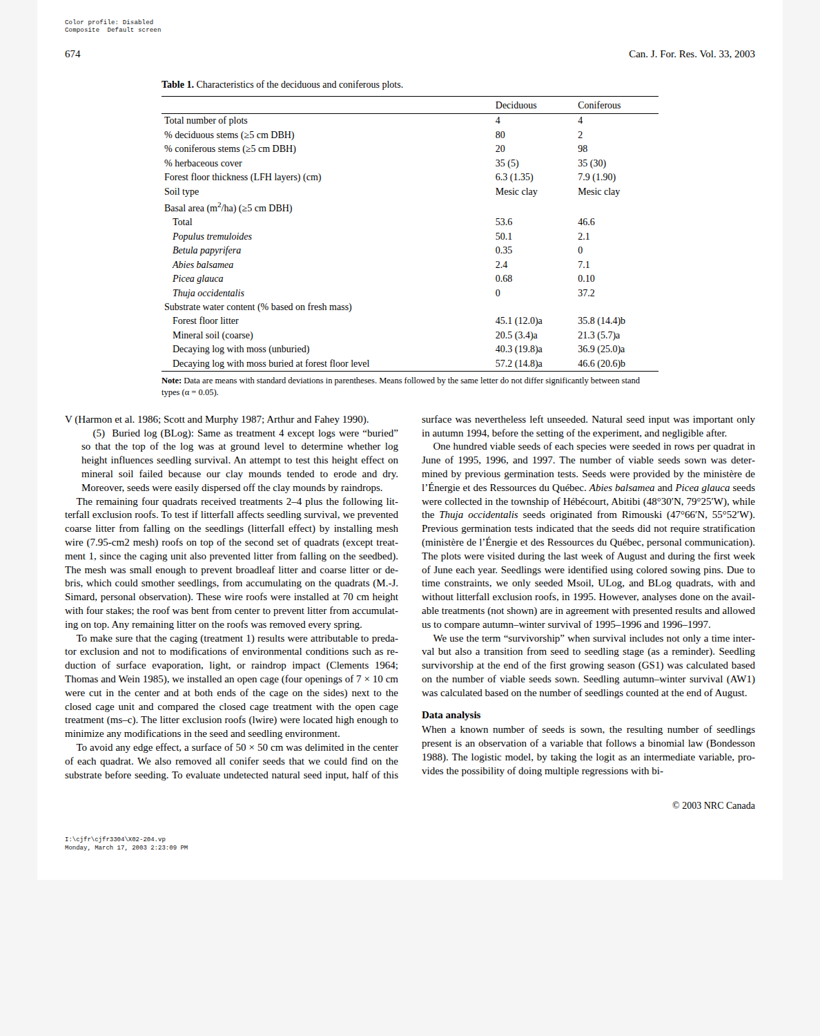Color profile: Disabled
Composite Default screen
674 Can. J. For. Res. Vol. 33, 2003
Table 1. Characteristics of the deciduous and coniferous plots.
| | Deciduous | Coniferous |
| --- | --- | --- |
| Total number of plots | 4 | 4 |
| % deciduous stems (≥5 cm DBH) | 80 | 2 |
| % coniferous stems (≥5 cm DBH) | 20 | 98 |
| % herbaceous cover | 35 (5) | 35 (30) |
| Forest floor thickness (LFH layers) (cm) | 6.3 (1.35) | 7.9 (1.90) |
| Soil type | Mesic clay | Mesic clay |
| Basal area (m 2 /ha) (≥5 cm DBH) | | |
| Total | 53.6 | 46.6 |
| Populus tremuloides | 50.1 | 2.1 |
| Betula papyrifera | 0.35 | 0 |
| Abies balsamea | 2.4 | 7.1 |
| Picea glauca | 0.68 | 0.10 |
| Thuja occidentalis | 0 | 37.2 |
| Substrate water content (% based on fresh mass) | | |
| Forest floor litter | 45.1 (12.0)a | 35.8 (14.4)b |
| Mineral soil (coarse) | 20.5 (3.4)a | 21.3 (5.7)a |
| Decaying log with moss (unburied) | 40.3 (19.8)a | 36.9 (25.0)a |
| Decaying log with moss buried at forest floor level | 57.2 (14.8)a | 46.6 (20.6)b |
Note: Data are means with standard deviations in parentheses. Means followed by the same letter do not differ significantly between stand types (α = 0.05).
V (Harmon et al. 1986; Scott and Murphy 1987; Arthur and Fahey 1990).
(5) Buried log (BLog): Same as treatment 4 except logs were “buried” so that the top of the log was at ground level to determine whether log height influences seedling survival. An attempt to test this height effect on mineral soil failed because our clay mounds tended to erode and dry. Moreover, seeds were easily dispersed off the clay mounds by raindrops.
The remaining four quadrats received treatments 2–4 plus the following litterfall exclusion roofs. To test if litterfall affects seedling survival, we prevented coarse litter from falling on the seedlings (litterfall effect) by installing mesh wire (7.95-cm2 mesh) roofs on top of the second set of quadrats (except treatment 1, since the caging unit also prevented litter from falling on the seedbed). The mesh was small enough to prevent broadleaf litter and coarse litter or debris, which could smother seedlings, from accumulating on the quadrats (M.-J. Simard, personal observation). These wire roofs were installed at 70 cm height with four stakes; the roof was bent from center to prevent litter from accumulating on top. Any remaining litter on the roofs was removed every spring.
To make sure that the caging (treatment 1) results were attributable to predator exclusion and not to modifications of environmental conditions such as reduction of surface evaporation, light, or raindrop impact (Clements 1964; Thomas and Wein 1985), we installed an open cage (four openings of 7 × 10 cm were cut in the center and at both ends of the cage on the sides) next to the closed cage unit and compared the closed cage treatment with the open cage treatment (ms–c). The litter exclusion roofs (lwire) were located high enough to minimize any modifications in the seed and seedling environment.
To avoid any edge effect, a surface of 50 × 50 cm was delimited in the center of each quadrat. We also removed all conifer seeds that we could find on the substrate before seeding. To evaluate undetected natural seed input, half of this surface was nevertheless left unseeded. Natural seed input was important only in autumn 1994, before the setting of the experiment, and negligible after.
One hundred viable seeds of each species were seeded in rows per quadrat in June of 1995, 1996, and 1997. The number of viable seeds sown was determined by previous germination tests. Seeds were provided by the ministère de l’Énergie et des Ressources du Québec. Abies balsamea and Picea glauca seeds were collected in the township of Hébécourt, Abitibi (48°30′N, 79°25′W), while the Thuja occidentalis seeds originated from Rimouski (47°66′N, 55°52′W). Previous germination tests indicated that the seeds did not require stratification (ministère de l’Énergie et des Ressources du Québec, personal communication). The plots were visited during the last week of August and during the first week of June each year. Seedlings were identified using colored sowing pins. Due to time constraints, we only seeded Msoil, ULog, and BLog quadrats, with and without litterfall exclusion roofs, in 1995. However, analyses done on the available treatments (not shown) are in agreement with presented results and allowed us to compare autumn–winter survival of 1995–1996 and 1996–1997.
We use the term “survivorship” when survival includes not only a time interval but also a transition from seed to seedling stage (as a reminder). Seedling survivorship at the end of the first growing season (GS1) was calculated based on the number of viable seeds sown. Seedling autumn–winter survival (AW1) was calculated based on the number of seedlings counted at the end of August.
Data analysis
When a known number of seeds is sown, the resulting number of seedlings present is an observation of a variable that follows a binomial law (Bondesson 1988). The logistic model, by taking the logit as an intermediate variable, provides the possibility of doing multiple regressions with bi-
© 2003 NRC Canada
I:\cjfr\cjfr3304\X02-204.vp
Monday, March 17, 2003 2:23:09 PM